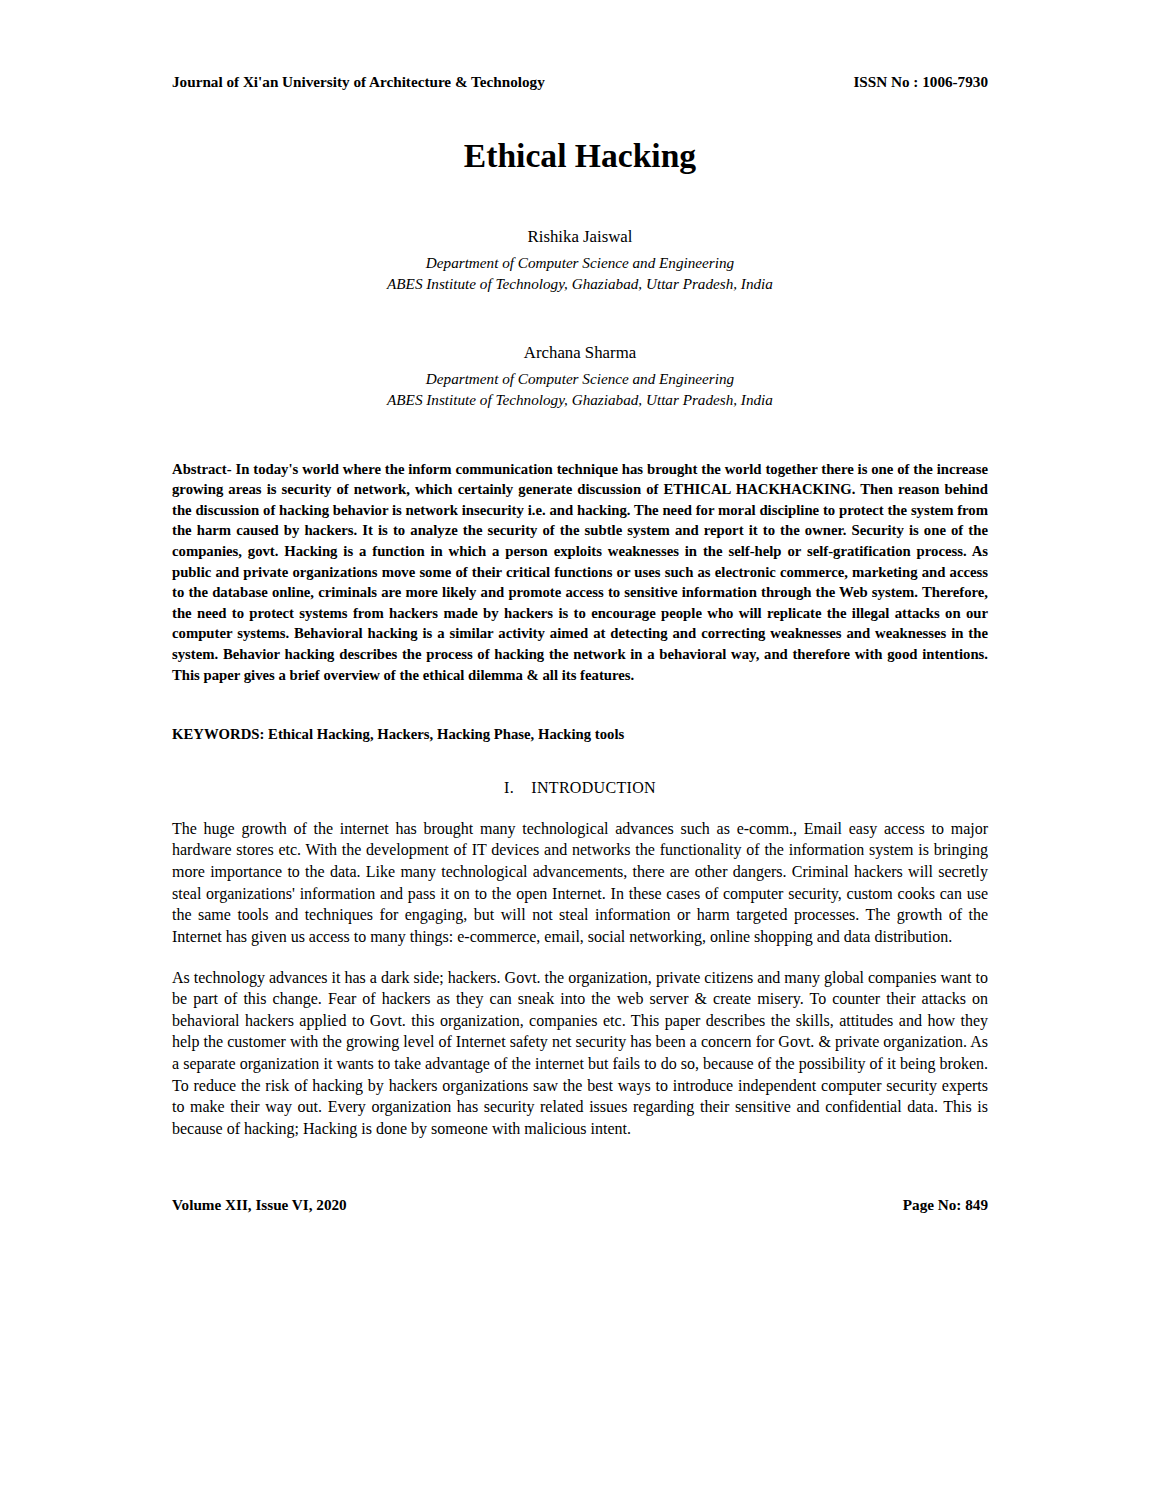Journal of Xi'an University of Architecture & Technology ISSN No : 1006-7930
Ethical Hacking
Rishika Jaiswal
Department of Computer Science and Engineering
ABES Institute of Technology, Ghaziabad, Uttar Pradesh, India
Archana Sharma
Department of Computer Science and Engineering
ABES Institute of Technology, Ghaziabad, Uttar Pradesh, India
Abstract- In today's world where the inform communication technique has brought the world together there is one of the increase growing areas is security of network, which certainly generate discussion of ETHICAL HACKHACKING. Then reason behind the discussion of hacking behavior is network insecurity i.e. and hacking. The need for moral discipline to protect the system from the harm caused by hackers. It is to analyze the security of the subtle system and report it to the owner. Security is one of the companies, govt. Hacking is a function in which a person exploits weaknesses in the self-help or self-gratification process. As public and private organizations move some of their critical functions or uses such as electronic commerce, marketing and access to the database online, criminals are more likely and promote access to sensitive information through the Web system. Therefore, the need to protect systems from hackers made by hackers is to encourage people who will replicate the illegal attacks on our computer systems. Behavioral hacking is a similar activity aimed at detecting and correcting weaknesses and weaknesses in the system. Behavior hacking describes the process of hacking the network in a behavioral way, and therefore with good intentions. This paper gives a brief overview of the ethical dilemma & all its features.
KEYWORDS: Ethical Hacking, Hackers, Hacking Phase, Hacking tools
I. Introduction
The huge growth of the internet has brought many technological advances such as e-comm., Email easy access to major hardware stores etc. With the development of IT devices and networks the functionality of the information system is bringing more importance to the data. Like many technological advancements, there are other dangers. Criminal hackers will secretly steal organizations' information and pass it on to the open Internet. In these cases of computer security, custom cooks can use the same tools and techniques for engaging, but will not steal information or harm targeted processes. The growth of the Internet has given us access to many things: e-commerce, email, social networking, online shopping and data distribution.
As technology advances it has a dark side; hackers. Govt. the organization, private citizens and many global companies want to be part of this change. Fear of hackers as they can sneak into the web server & create misery. To counter their attacks on behavioral hackers applied to Govt. this organization, companies etc. This paper describes the skills, attitudes and how they help the customer with the growing level of Internet safety net security has been a concern for Govt. & private organization. As a separate organization it wants to take advantage of the internet but fails to do so, because of the possibility of it being broken. To reduce the risk of hacking by hackers organizations saw the best ways to introduce independent computer security experts to make their way out. Every organization has security related issues regarding their sensitive and confidential data. This is because of hacking; Hacking is done by someone with malicious intent.
Volume XII, Issue VI, 2020 Page No: 849